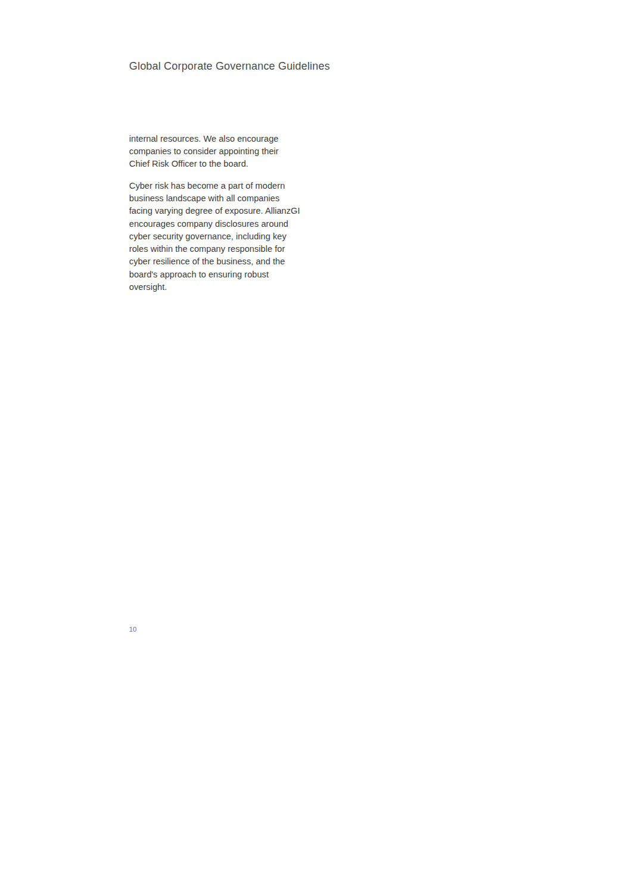Global Corporate Governance Guidelines
internal resources. We also encourage companies to consider appointing their Chief Risk Officer to the board.
Cyber risk has become a part of modern business landscape with all companies facing varying degree of exposure. AllianzGI encourages company disclosures around cyber security governance, including key roles within the company responsible for cyber resilience of the business, and the board's approach to ensuring robust oversight.
10